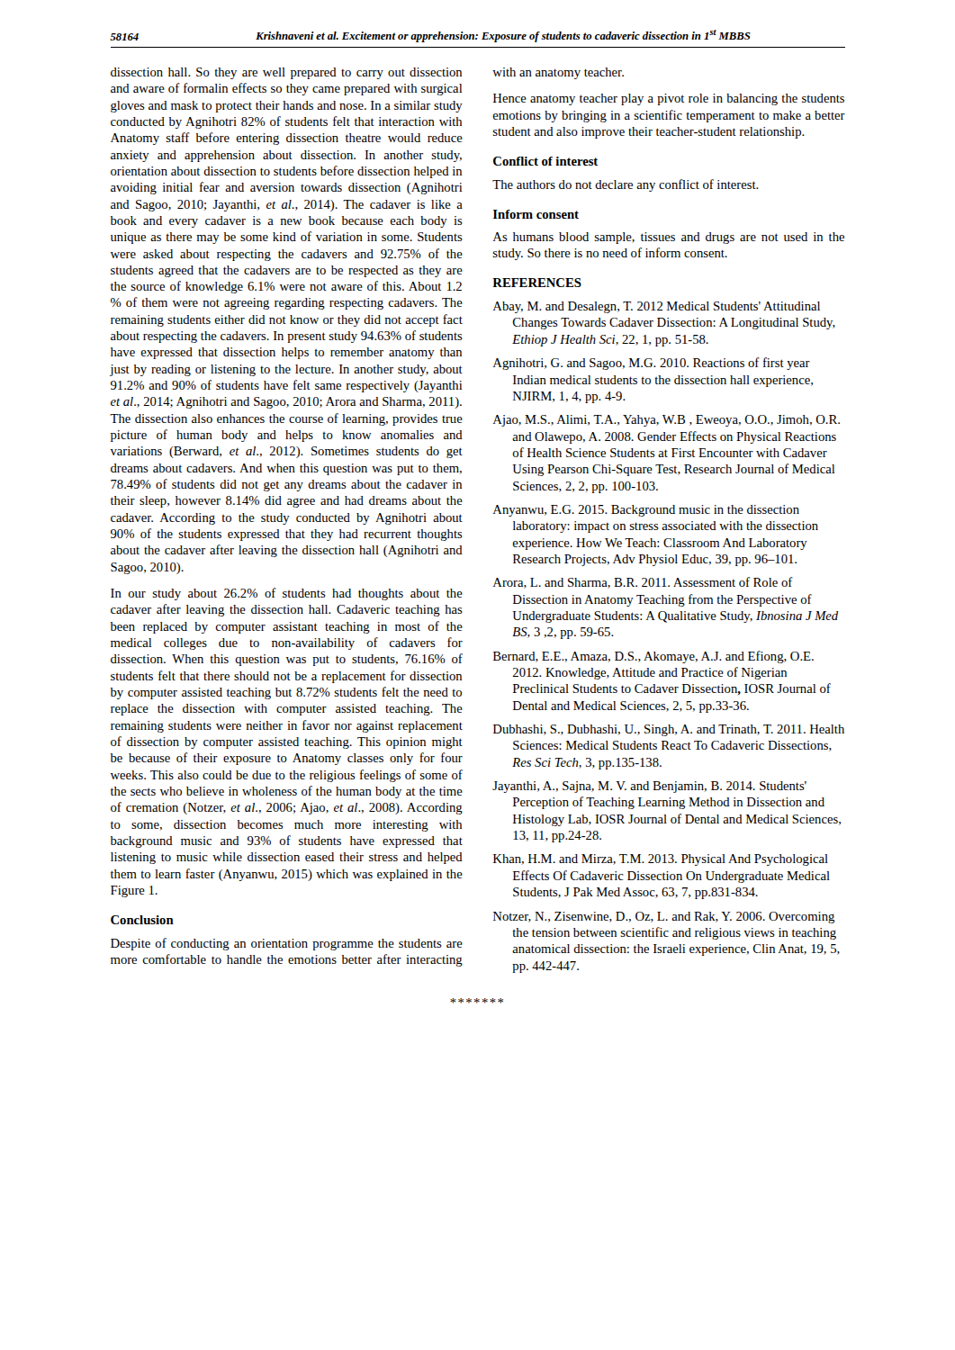58164 Krishnaveni et al. Excitement or apprehension: Exposure of students to cadaveric dissection in 1st MBBS
dissection hall. So they are well prepared to carry out dissection and aware of formalin effects so they came prepared with surgical gloves and mask to protect their hands and nose. In a similar study conducted by Agnihotri 82% of students felt that interaction with Anatomy staff before entering dissection theatre would reduce anxiety and apprehension about dissection. In another study, orientation about dissection to students before dissection helped in avoiding initial fear and aversion towards dissection (Agnihotri and Sagoo, 2010; Jayanthi, et al., 2014). The cadaver is like a book and every cadaver is a new book because each body is unique as there may be some kind of variation in some. Students were asked about respecting the cadavers and 92.75% of the students agreed that the cadavers are to be respected as they are the source of knowledge 6.1% were not aware of this. About 1.2 % of them were not agreeing regarding respecting cadavers. The remaining students either did not know or they did not accept fact about respecting the cadavers. In present study 94.63% of students have expressed that dissection helps to remember anatomy than just by reading or listening to the lecture. In another study, about 91.2% and 90% of students have felt same respectively (Jayanthi et al., 2014; Agnihotri and Sagoo, 2010; Arora and Sharma, 2011). The dissection also enhances the course of learning, provides true picture of human body and helps to know anomalies and variations (Berward, et al., 2012). Sometimes students do get dreams about cadavers. And when this question was put to them, 78.49% of students did not get any dreams about the cadaver in their sleep, however 8.14% did agree and had dreams about the cadaver. According to the study conducted by Agnihotri about 90% of the students expressed that they had recurrent thoughts about the cadaver after leaving the dissection hall (Agnihotri and Sagoo, 2010).
In our study about 26.2% of students had thoughts about the cadaver after leaving the dissection hall. Cadaveric teaching has been replaced by computer assistant teaching in most of the medical colleges due to non-availability of cadavers for dissection. When this question was put to students, 76.16% of students felt that there should not be a replacement for dissection by computer assisted teaching but 8.72% students felt the need to replace the dissection with computer assisted teaching. The remaining students were neither in favor nor against replacement of dissection by computer assisted teaching. This opinion might be because of their exposure to Anatomy classes only for four weeks. This also could be due to the religious feelings of some of the sects who believe in wholeness of the human body at the time of cremation (Notzer, et al., 2006; Ajao, et al., 2008). According to some, dissection becomes much more interesting with background music and 93% of students have expressed that listening to music while dissection eased their stress and helped them to learn faster (Anyanwu, 2015) which was explained in the Figure 1.
Conclusion
Despite of conducting an orientation programme the students are more comfortable to handle the emotions better after interacting with an anatomy teacher.
Hence anatomy teacher play a pivot role in balancing the students emotions by bringing in a scientific temperament to make a better student and also improve their teacher-student relationship.
Conflict of interest
The authors do not declare any conflict of interest.
Inform consent
As humans blood sample, tissues and drugs are not used in the study. So there is no need of inform consent.
REFERENCES
Abay, M. and Desalegn, T. 2012 Medical Students' Attitudinal Changes Towards Cadaver Dissection: A Longitudinal Study, Ethiop J Health Sci, 22, 1, pp. 51-58.
Agnihotri, G. and Sagoo, M.G. 2010. Reactions of first year Indian medical students to the dissection hall experience, NJIRM, 1, 4, pp. 4-9.
Ajao, M.S., Alimi, T.A., Yahya, W.B , Eweoya, O.O., Jimoh, O.R. and Olawepo, A. 2008. Gender Effects on Physical Reactions of Health Science Students at First Encounter with Cadaver Using Pearson Chi-Square Test, Research Journal of Medical Sciences, 2, 2, pp. 100-103.
Anyanwu, E.G. 2015. Background music in the dissection laboratory: impact on stress associated with the dissection experience. How We Teach: Classroom And Laboratory Research Projects, Adv Physiol Educ, 39, pp. 96–101.
Arora, L. and Sharma, B.R. 2011. Assessment of Role of Dissection in Anatomy Teaching from the Perspective of Undergraduate Students: A Qualitative Study, Ibnosina J Med BS, 3 ,2, pp. 59-65.
Bernard, E.E., Amaza, D.S., Akomaye, A.J. and Efiong, O.E. 2012. Knowledge, Attitude and Practice of Nigerian Preclinical Students to Cadaver Dissection, IOSR Journal of Dental and Medical Sciences, 2, 5, pp.33-36.
Dubhashi, S., Dubhashi, U., Singh, A. and Trinath, T. 2011. Health Sciences: Medical Students React To Cadaveric Dissections, Res Sci Tech, 3, pp.135-138.
Jayanthi, A., Sajna, M. V. and Benjamin, B. 2014. Students' Perception of Teaching Learning Method in Dissection and Histology Lab, IOSR Journal of Dental and Medical Sciences, 13, 11, pp.24-28.
Khan, H.M. and Mirza, T.M. 2013. Physical And Psychological Effects Of Cadaveric Dissection On Undergraduate Medical Students, J Pak Med Assoc, 63, 7, pp.831-834.
Notzer, N., Zisenwine, D., Oz, L. and Rak, Y. 2006. Overcoming the tension between scientific and religious views in teaching anatomical dissection: the Israeli experience, Clin Anat, 19, 5, pp. 442-447.
*******